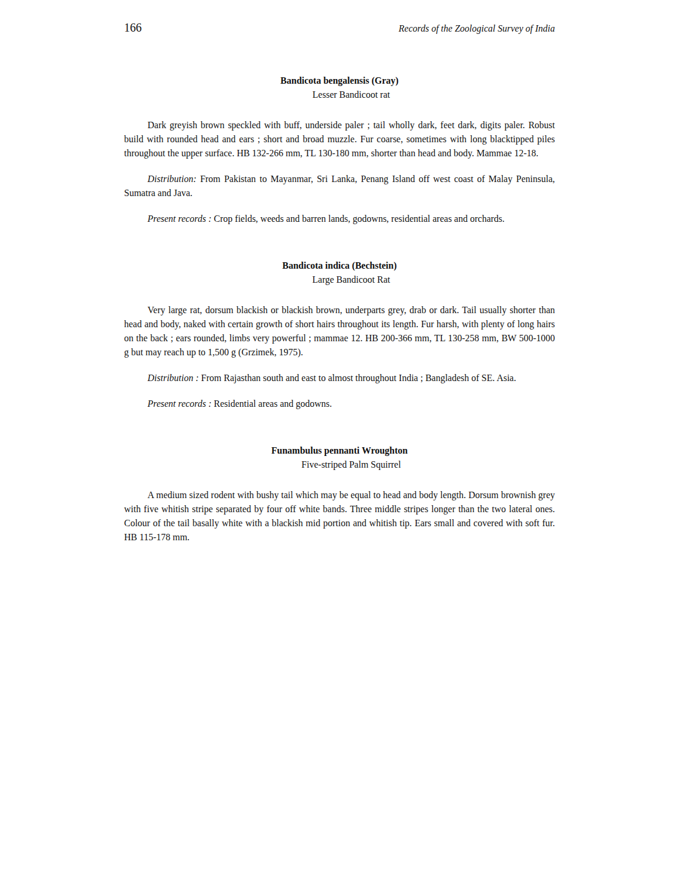166
Records of the Zoological Survey of India
Bandicota bengalensis (Gray)
Lesser Bandicoot rat
Dark greyish brown speckled with buff, underside paler ; tail wholly dark, feet dark, digits paler. Robust build with rounded head and ears ; short and broad muzzle. Fur coarse, sometimes with long blacktipped piles throughout the upper surface. HB 132-266 mm, TL 130-180 mm, shorter than head and body. Mammae 12-18.
Distribution: From Pakistan to Mayanmar, Sri Lanka, Penang Island off west coast of Malay Peninsula, Sumatra and Java.
Present records : Crop fields, weeds and barren lands, godowns, residential areas and orchards.
Bandicota indica (Bechstein)
Large Bandicoot Rat
Very large rat, dorsum blackish or blackish brown, underparts grey, drab or dark. Tail usually shorter than head and body, naked with certain growth of short hairs throughout its length. Fur harsh, with plenty of long hairs on the back ; ears rounded, limbs very powerful ; mammae 12. HB 200-366 mm, TL 130-258 mm, BW 500-1000 g but may reach up to 1,500 g (Grzimek, 1975).
Distribution : From Rajasthan south and east to almost throughout India ; Bangladesh of SE. Asia.
Present records : Residential areas and godowns.
Funambulus pennanti Wroughton
Five-striped Palm Squirrel
A medium sized rodent with bushy tail which may be equal to head and body length. Dorsum brownish grey with five whitish stripe separated by four off white bands. Three middle stripes longer than the two lateral ones. Colour of the tail basally white with a blackish mid portion and whitish tip. Ears small and covered with soft fur. HB 115-178 mm.